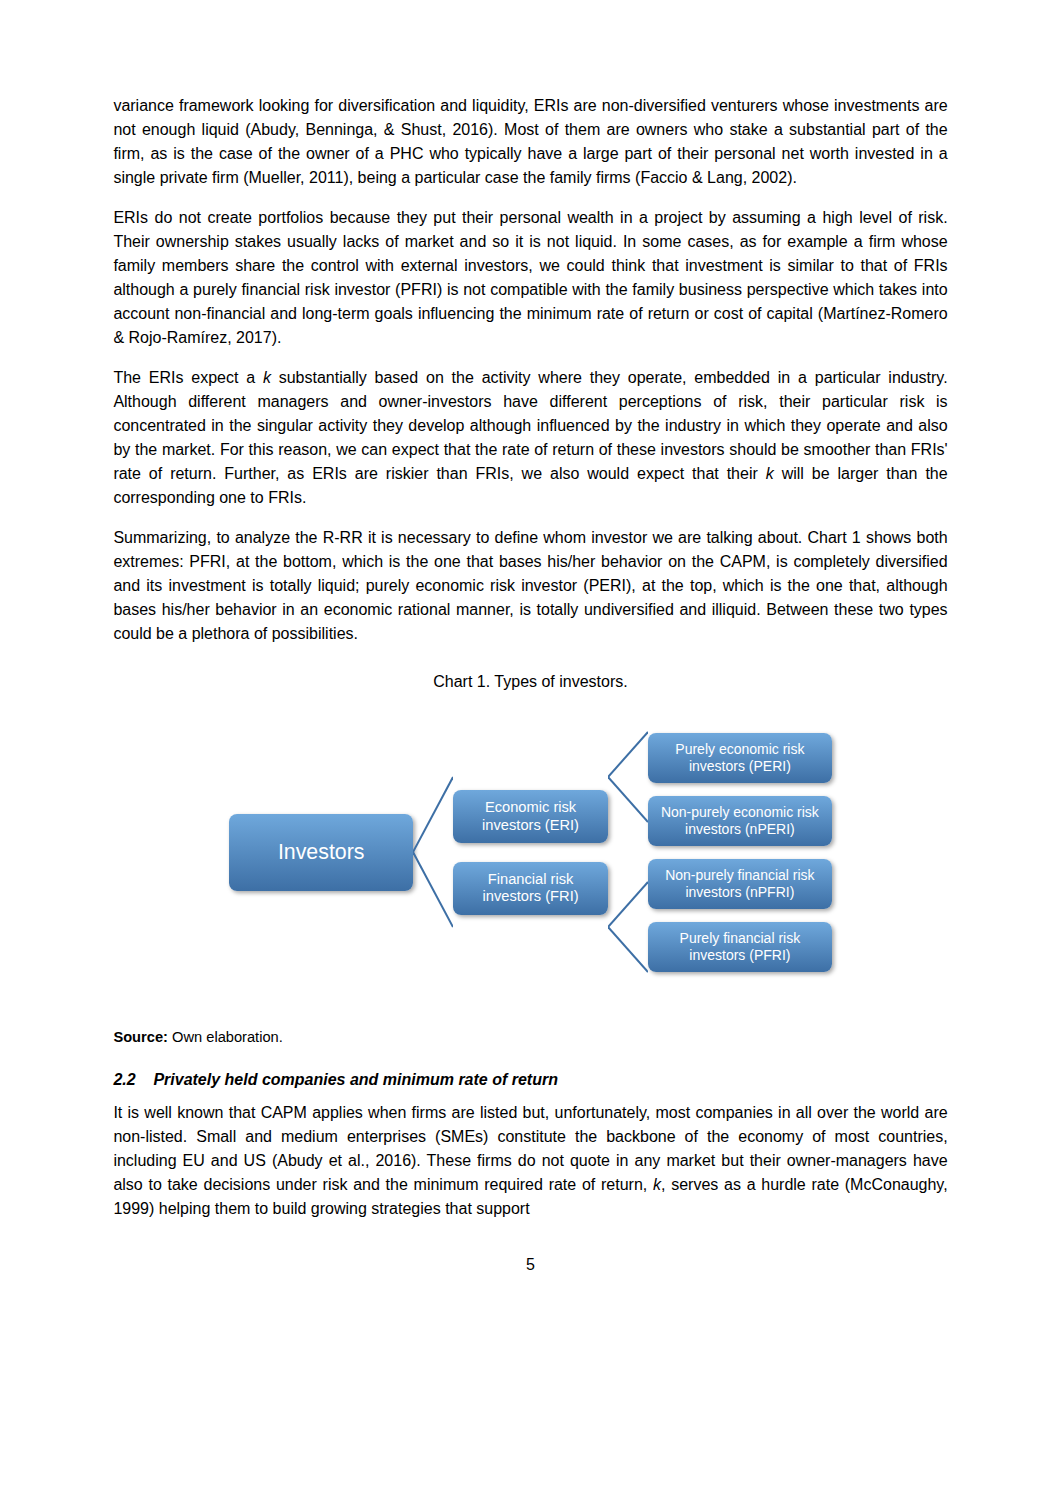variance framework looking for diversification and liquidity, ERIs are non-diversified venturers whose investments are not enough liquid (Abudy, Benninga, & Shust, 2016). Most of them are owners who stake a substantial part of the firm, as is the case of the owner of a PHC who typically have a large part of their personal net worth invested in a single private firm (Mueller, 2011), being a particular case the family firms (Faccio & Lang, 2002).
ERIs do not create portfolios because they put their personal wealth in a project by assuming a high level of risk. Their ownership stakes usually lacks of market and so it is not liquid. In some cases, as for example a firm whose family members share the control with external investors, we could think that investment is similar to that of FRIs although a purely financial risk investor (PFRI) is not compatible with the family business perspective which takes into account non-financial and long-term goals influencing the minimum rate of return or cost of capital (Martínez-Romero & Rojo-Ramírez, 2017).
The ERIs expect a k substantially based on the activity where they operate, embedded in a particular industry. Although different managers and owner-investors have different perceptions of risk, their particular risk is concentrated in the singular activity they develop although influenced by the industry in which they operate and also by the market. For this reason, we can expect that the rate of return of these investors should be smoother than FRIs' rate of return. Further, as ERIs are riskier than FRIs, we also would expect that their k will be larger than the corresponding one to FRIs.
Summarizing, to analyze the R-RR it is necessary to define whom investor we are talking about. Chart 1 shows both extremes: PFRI, at the bottom, which is the one that bases his/her behavior on the CAPM, is completely diversified and its investment is totally liquid; purely economic risk investor (PERI), at the top, which is the one that, although bases his/her behavior in an economic rational manner, is totally undiversified and illiquid. Between these two types could be a plethora of possibilities.
Chart 1. Types of investors.
Investors
Economic risk investors (ERI)
Financial risk investors (FRI)
Purely economic risk investors (PERI)
Non-purely economic risk investors (nPERI)
Non-purely financial risk investors (nPFRI)
Purely financial risk investors (PFRI)
Source: Own elaboration.
2.2 Privately held companies and minimum rate of return
It is well known that CAPM applies when firms are listed but, unfortunately, most companies in all over the world are non-listed. Small and medium enterprises (SMEs) constitute the backbone of the economy of most countries, including EU and US (Abudy et al., 2016). These firms do not quote in any market but their owner-managers have also to take decisions under risk and the minimum required rate of return, k, serves as a hurdle rate (McConaughy, 1999) helping them to build growing strategies that support
5